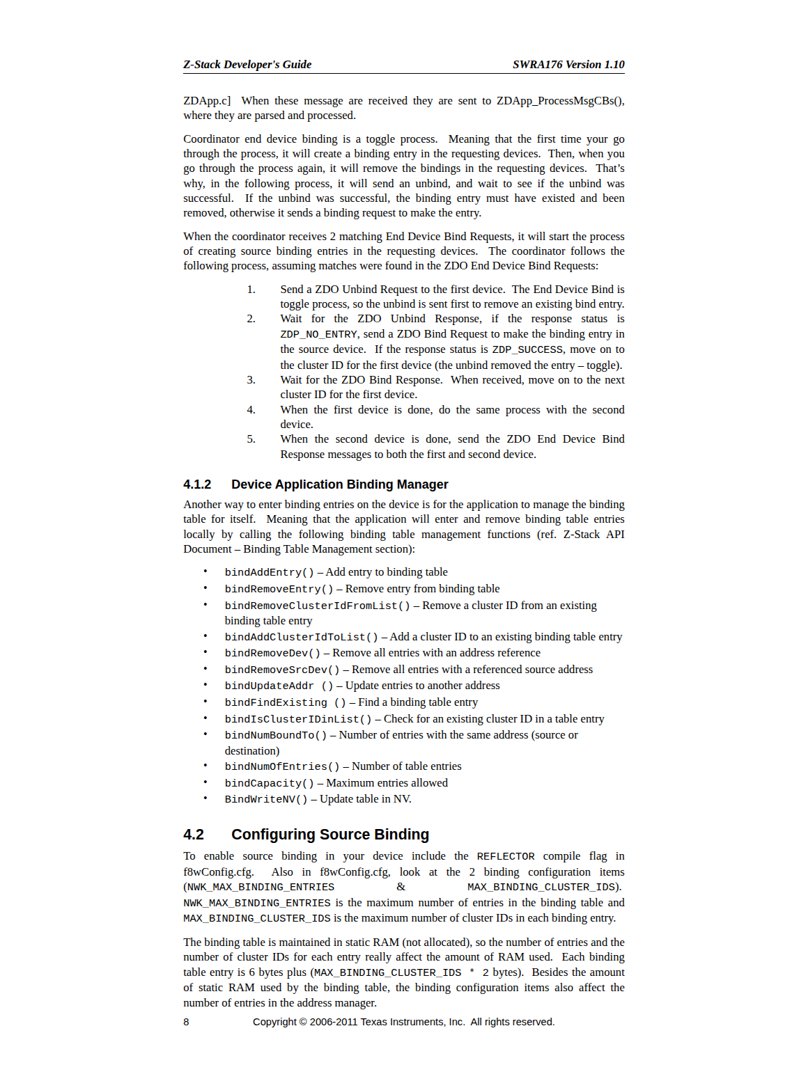Z-Stack Developer's Guide
SWRA176 Version 1.10
ZDApp.c] When these message are received they are sent to ZDApp_ProcessMsgCBs(), where they are parsed and processed.
Coordinator end device binding is a toggle process. Meaning that the first time your go through the process, it will create a binding entry in the requesting devices. Then, when you go through the process again, it will remove the bindings in the requesting devices. That’s why, in the following process, it will send an unbind, and wait to see if the unbind was successful. If the unbind was successful, the binding entry must have existed and been removed, otherwise it sends a binding request to make the entry.
When the coordinator receives 2 matching End Device Bind Requests, it will start the process of creating source binding entries in the requesting devices. The coordinator follows the following process, assuming matches were found in the ZDO End Device Bind Requests:
Send a ZDO Unbind Request to the first device. The End Device Bind is toggle process, so the unbind is sent first to remove an existing bind entry.
Wait for the ZDO Unbind Response, if the response status is ZDP_NO_ENTRY, send a ZDO Bind Request to make the binding entry in the source device. If the response status is ZDP_SUCCESS, move on to the cluster ID for the first device (the unbind removed the entry – toggle).
Wait for the ZDO Bind Response. When received, move on to the next cluster ID for the first device.
When the first device is done, do the same process with the second device.
When the second device is done, send the ZDO End Device Bind Response messages to both the first and second device.
4.1.2 Device Application Binding Manager
Another way to enter binding entries on the device is for the application to manage the binding table for itself. Meaning that the application will enter and remove binding table entries locally by calling the following binding table management functions (ref. Z-Stack API Document – Binding Table Management section):
bindAddEntry() – Add entry to binding table
bindRemoveEntry() – Remove entry from binding table
bindRemoveClusterIdFromList() – Remove a cluster ID from an existing binding table entry
bindAddClusterIdToList() – Add a cluster ID to an existing binding table entry
bindRemoveDev() – Remove all entries with an address reference
bindRemoveSrcDev() – Remove all entries with a referenced source address
bindUpdateAddr () – Update entries to another address
bindFindExisting () – Find a binding table entry
bindIsClusterIDinList() – Check for an existing cluster ID in a table entry
bindNumBoundTo() – Number of entries with the same address (source or destination)
bindNumOfEntries() – Number of table entries
bindCapacity() – Maximum entries allowed
BindWriteNV() – Update table in NV.
4.2 Configuring Source Binding
To enable source binding in your device include the REFLECTOR compile flag in f8wConfig.cfg. Also in f8wConfig.cfg, look at the 2 binding configuration items (NWK_MAX_BINDING_ENTRIES & MAX_BINDING_CLUSTER_IDS). NWK_MAX_BINDING_ENTRIES is the maximum number of entries in the binding table and MAX_BINDING_CLUSTER_IDS is the maximum number of cluster IDs in each binding entry.
The binding table is maintained in static RAM (not allocated), so the number of entries and the number of cluster IDs for each entry really affect the amount of RAM used. Each binding table entry is 6 bytes plus (MAX_BINDING_CLUSTER_IDS * 2 bytes). Besides the amount of static RAM used by the binding table, the binding configuration items also affect the number of entries in the address manager.
8
Copyright © 2006-2011 Texas Instruments, Inc. All rights reserved.